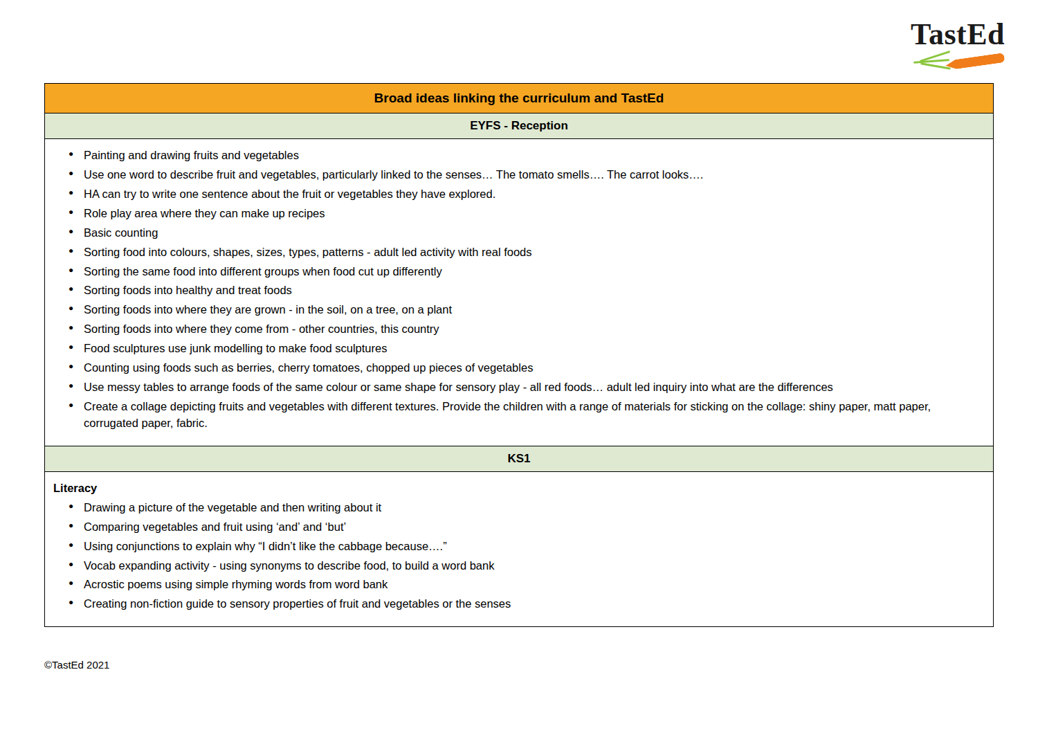TastEd
| Broad ideas linking the curriculum and TastEd |
| EYFS - Reception |
| Painting and drawing fruits and vegetables Use one word to describe fruit and vegetables, particularly linked to the senses… The tomato smells…. The carrot looks…. HA can try to write one sentence about the fruit or vegetables they have explored. Role play area where they can make up recipes Basic counting Sorting food into colours, shapes, sizes, types, patterns - adult led activity with real foods Sorting the same food into different groups when food cut up differently Sorting foods into healthy and treat foods Sorting foods into where they are grown - in the soil, on a tree, on a plant Sorting foods into where they come from - other countries, this country Food sculptures use junk modelling to make food sculptures Counting using foods such as berries, cherry tomatoes, chopped up pieces of vegetables Use messy tables to arrange foods of the same colour or same shape for sensory play - all red foods… adult led inquiry into what are the differences Create a collage depicting fruits and vegetables with different textures. Provide the children with a range of materials for sticking on the collage: shiny paper, matt paper, corrugated paper, fabric. |
| KS1 |
| Literacy Drawing a picture of the vegetable and then writing about it Comparing vegetables and fruit using ‘and’ and ‘but’ Using conjunctions to explain why “I didn’t like the cabbage because….” Vocab expanding activity - using synonyms to describe food, to build a word bank Acrostic poems using simple rhyming words from word bank Creating non-fiction guide to sensory properties of fruit and vegetables or the senses |
©TastEd 2021